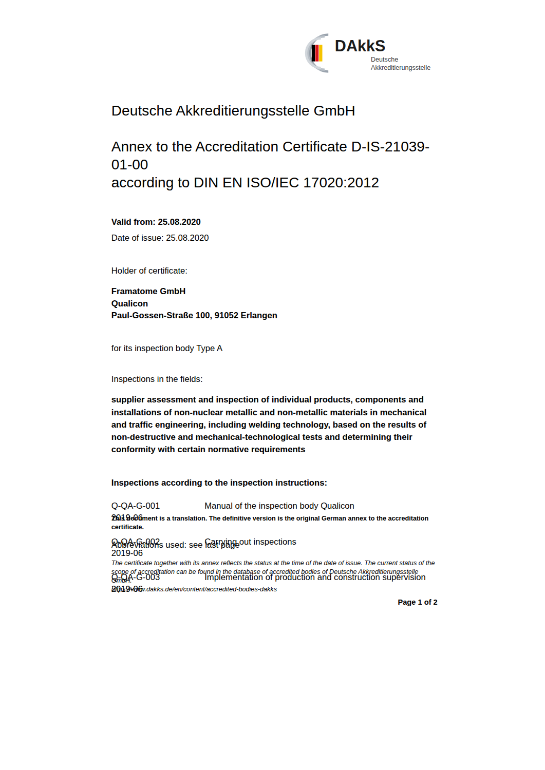DAkkS Deutsche Akkreditierungsstelle
Deutsche Akkreditierungsstelle GmbH
Annex to the Accreditation Certificate D-IS-21039-01-00
according to DIN EN ISO/IEC 17020:2012
Valid from: 25.08.2020
Date of issue: 25.08.2020
Holder of certificate:
Framatome GmbH
Qualicon
Paul-Gossen-Straße 100, 91052 Erlangen
for its inspection body Type A
Inspections in the fields:
supplier assessment and inspection of individual products, components and installations of non-nuclear metallic and non-metallic materials in mechanical and traffic engineering, including welding technology, based on the results of non-destructive and mechanical-technological tests and determining their conformity with certain normative requirements
Inspections according to the inspection instructions:
| Q-QA-G-001 2019-06 | Manual of the inspection body Qualicon |
| Q-QA-G-002 2019-06 | Carrying out inspections |
| Q-QA-G-003 2019-06 | Implementation of production and construction supervision |
This document is a translation. The definitive version is the original German annex to the accreditation certificate.
Abbreviations used: see last page
The certificate together with its annex reflects the status at the time of the date of issue. The current status of the scope of accreditation can be found in the database of accredited bodies of Deutsche Akkreditierungsstelle GmbH.
https://www.dakks.de/en/content/accredited-bodies-dakks
Page 1 of 2